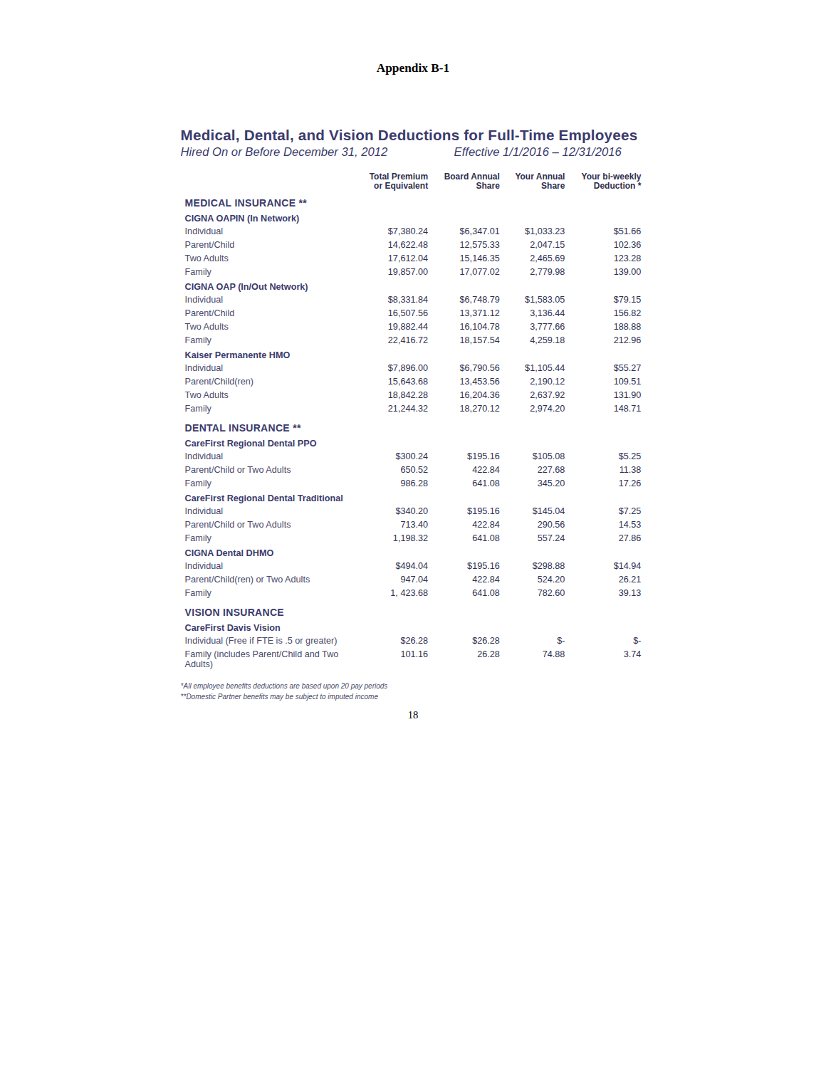Appendix B-1
Medical, Dental, and Vision Deductions for Full-Time Employees
Hired On or Before December 31, 2012 Effective 1/1/2016 – 12/31/2016
| | Total Premium or Equivalent | Board Annual Share | Your Annual Share | Your bi-weekly Deduction * |
| --- | --- | --- | --- | --- |
| MEDICAL INSURANCE ** |
| CIGNA OAPIN (In Network) |
| Individual | $7,380.24 | $6,347.01 | $1,033.23 | $51.66 |
| Parent/Child | 14,622.48 | 12,575.33 | 2,047.15 | 102.36 |
| Two Adults | 17,612.04 | 15,146.35 | 2,465.69 | 123.28 |
| Family | 19,857.00 | 17,077.02 | 2,779.98 | 139.00 |
| CIGNA OAP (In/Out Network) |
| Individual | $8,331.84 | $6,748.79 | $1,583.05 | $79.15 |
| Parent/Child | 16,507.56 | 13,371.12 | 3,136.44 | 156.82 |
| Two Adults | 19,882.44 | 16,104.78 | 3,777.66 | 188.88 |
| Family | 22,416.72 | 18,157.54 | 4,259.18 | 212.96 |
| Kaiser Permanente HMO |
| Individual | $7,896.00 | $6,790.56 | $1,105.44 | $55.27 |
| Parent/Child(ren) | 15,643.68 | 13,453.56 | 2,190.12 | 109.51 |
| Two Adults | 18,842.28 | 16,204.36 | 2,637.92 | 131.90 |
| Family | 21,244.32 | 18,270.12 | 2,974.20 | 148.71 |
| DENTAL INSURANCE ** |
| CareFirst Regional Dental PPO |
| Individual | $300.24 | $195.16 | $105.08 | $5.25 |
| Parent/Child or Two Adults | 650.52 | 422.84 | 227.68 | 11.38 |
| Family | 986.28 | 641.08 | 345.20 | 17.26 |
| CareFirst Regional Dental Traditional |
| Individual | $340.20 | $195.16 | $145.04 | $7.25 |
| Parent/Child or Two Adults | 713.40 | 422.84 | 290.56 | 14.53 |
| Family | 1,198.32 | 641.08 | 557.24 | 27.86 |
| CIGNA Dental DHMO |
| Individual | $494.04 | $195.16 | $298.88 | $14.94 |
| Parent/Child(ren) or Two Adults | 947.04 | 422.84 | 524.20 | 26.21 |
| Family | 1, 423.68 | 641.08 | 782.60 | 39.13 |
| VISION INSURANCE |
| CareFirst Davis Vision |
| Individual (Free if FTE is .5 or greater) | $26.28 | $26.28 | $- | $- |
| Family (includes Parent/Child and Two Adults) | 101.16 | 26.28 | 74.88 | 3.74 |
*All employee benefits deductions are based upon 20 pay periods
**Domestic Partner benefits may be subject to imputed income
18